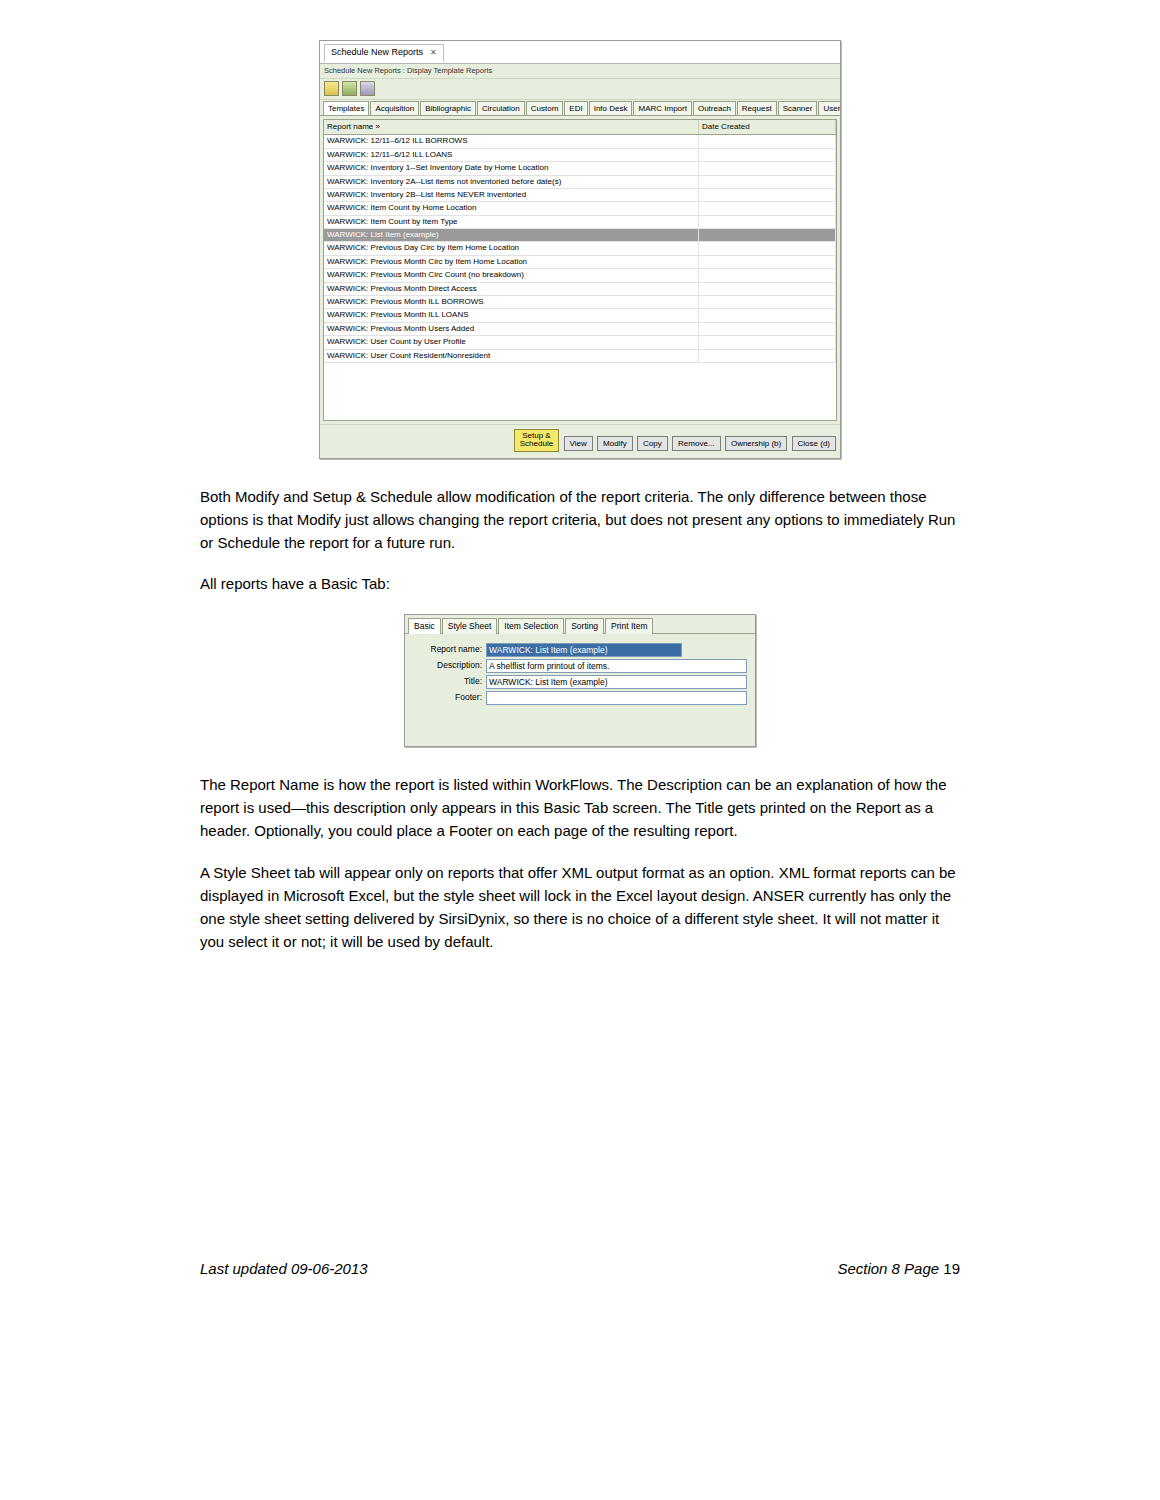Schedule New Reports ✕
Schedule New Reports : Display Template Reports
Templates Acquisition Bibliographic Circulation Custom EDI Info Desk MARC Import Outreach Request Scanner User
| Report name » | Date Created |
| --- | --- |
| WARWICK: 12/11–6/12 ILL BORROWS | |
| WARWICK: 12/11–6/12 ILL LOANS | |
| WARWICK: Inventory 1--Set Inventory Date by Home Location | |
| WARWICK: Inventory 2A--List items not inventoried before date(s) | |
| WARWICK: Inventory 2B--List Items NEVER inventoried | |
| WARWICK: Item Count by Home Location | |
| WARWICK: Item Count by Item Type | |
| WARWICK: List Item (example) | |
| WARWICK: Previous Day Circ by Item Home Location | |
| WARWICK: Previous Month Circ by Item Home Location | |
| WARWICK: Previous Month Circ Count (no breakdown) | |
| WARWICK: Previous Month Direct Access | |
| WARWICK: Previous Month ILL BORROWS | |
| WARWICK: Previous Month ILL LOANS | |
| WARWICK: Previous Month Users Added | |
| WARWICK: User Count by User Profile | |
| WARWICK: User Count Resident/Nonresident | |
Setup &
Schedule View Modify Copy Remove... Ownership (b) Close (d)
Both Modify and Setup & Schedule allow modification of the report criteria. The only difference between those options is that Modify just allows changing the report criteria, but does not present any options to immediately Run or Schedule the report for a future run.
All reports have a Basic Tab:
Basic Style Sheet Item Selection Sorting Print Item
| Report name: | WARWICK: List Item (example) |
| Description: | A shelflist form printout of items. |
| Title: | WARWICK: List Item (example) |
| Footer: | |
The Report Name is how the report is listed within WorkFlows. The Description can be an explanation of how the report is used—this description only appears in this Basic Tab screen. The Title gets printed on the Report as a header. Optionally, you could place a Footer on each page of the resulting report.
A Style Sheet tab will appear only on reports that offer XML output format as an option. XML format reports can be displayed in Microsoft Excel, but the style sheet will lock in the Excel layout design. ANSER currently has only the one style sheet setting delivered by SirsiDynix, so there is no choice of a different style sheet. It will not matter it you select it or not; it will be used by default.
Last updated 09-06-2013 Section 8 Page 19